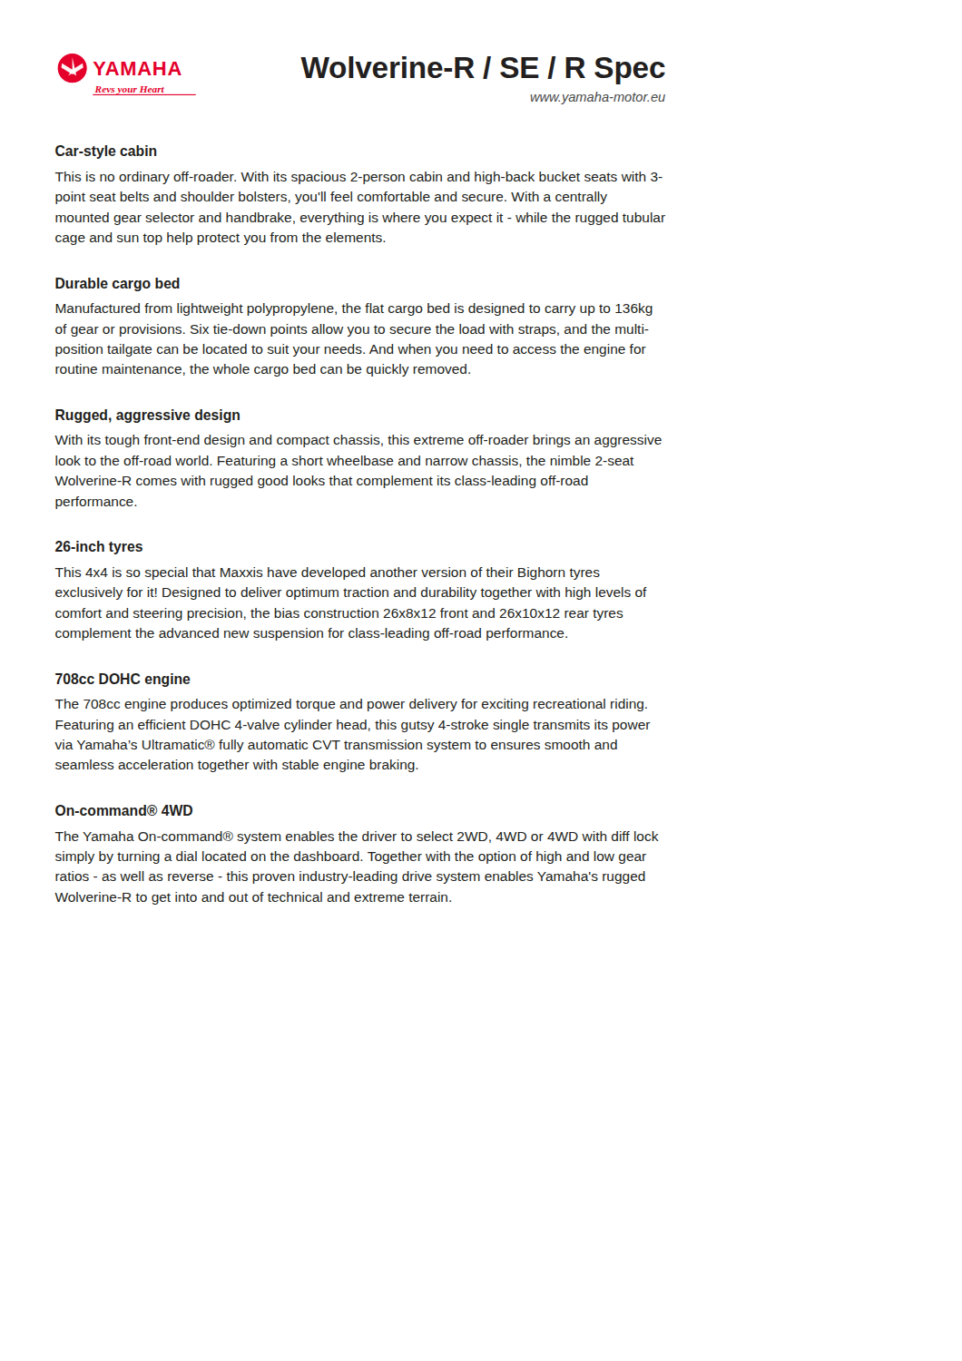YAMAHA Revs your Heart
Wolverine-R / SE / R Spec
www.yamaha-motor.eu
Car-style cabin
This is no ordinary off-roader. With its spacious 2-person cabin and high-back bucket seats with 3-point seat belts and shoulder bolsters, you'll feel comfortable and secure. With a centrally mounted gear selector and handbrake, everything is where you expect it - while the rugged tubular cage and sun top help protect you from the elements.
Durable cargo bed
Manufactured from lightweight polypropylene, the flat cargo bed is designed to carry up to 136kg of gear or provisions. Six tie-down points allow you to secure the load with straps, and the multi-position tailgate can be located to suit your needs. And when you need to access the engine for routine maintenance, the whole cargo bed can be quickly removed.
Rugged, aggressive design
With its tough front-end design and compact chassis, this extreme off-roader brings an aggressive look to the off-road world. Featuring a short wheelbase and narrow chassis, the nimble 2-seat Wolverine-R comes with rugged good looks that complement its class-leading off-road performance.
26-inch tyres
This 4x4 is so special that Maxxis have developed another version of their Bighorn tyres exclusively for it! Designed to deliver optimum traction and durability together with high levels of comfort and steering precision, the bias construction 26x8x12 front and 26x10x12 rear tyres complement the advanced new suspension for class-leading off-road performance.
708cc DOHC engine
The 708cc engine produces optimized torque and power delivery for exciting recreational riding. Featuring an efficient DOHC 4-valve cylinder head, this gutsy 4-stroke single transmits its power via Yamaha’s Ultramatic® fully automatic CVT transmission system to ensures smooth and seamless acceleration together with stable engine braking.
On-command® 4WD
The Yamaha On-command® system enables the driver to select 2WD, 4WD or 4WD with diff lock simply by turning a dial located on the dashboard. Together with the option of high and low gear ratios - as well as reverse - this proven industry-leading drive system enables Yamaha's rugged Wolverine-R to get into and out of technical and extreme terrain.